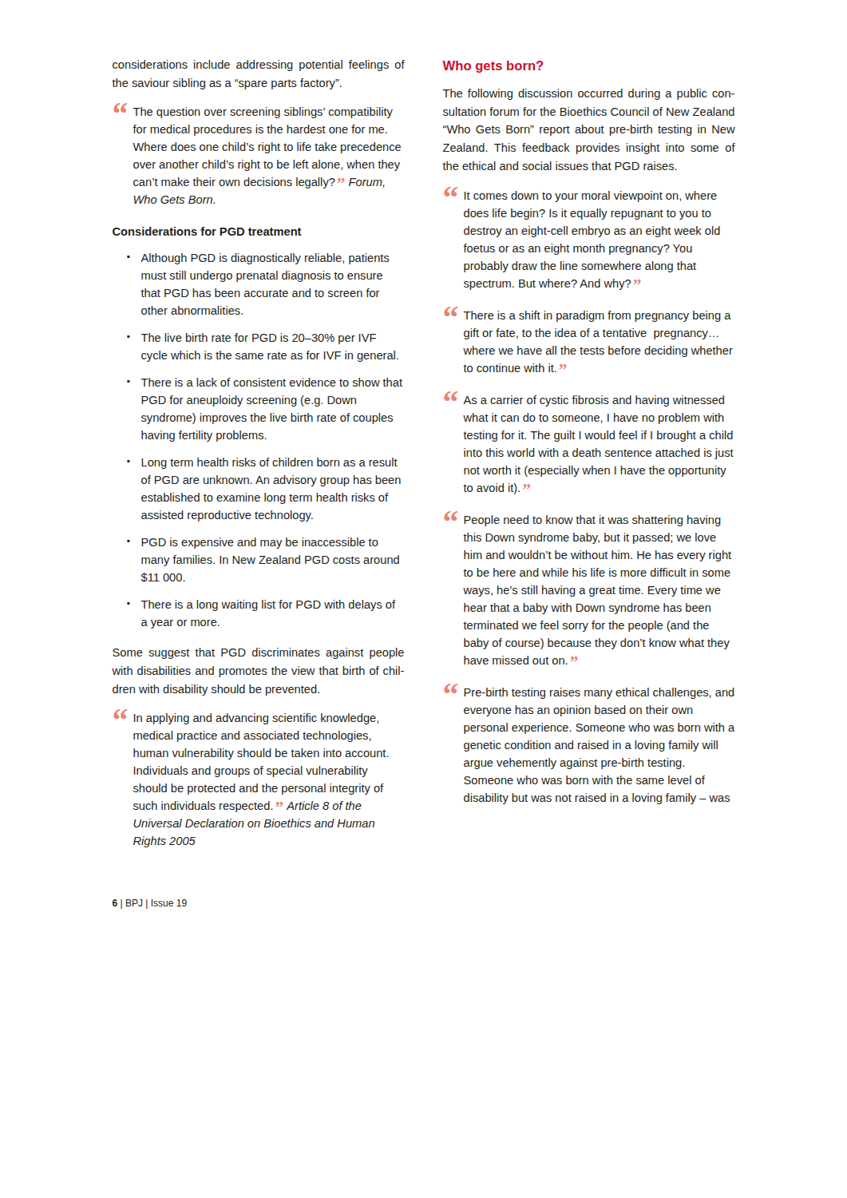considerations include addressing potential feelings of the saviour sibling as a “spare parts factory”.
The question over screening siblings’ compatibility for medical procedures is the hardest one for me. Where does one child’s right to life take precedence over another child’s right to be left alone, when they can’t make their own decisions legally?” Forum, Who Gets Born.
Considerations for PGD treatment
Although PGD is diagnostically reliable, patients must still undergo prenatal diagnosis to ensure that PGD has been accurate and to screen for other abnormalities.
The live birth rate for PGD is 20–30% per IVF cycle which is the same rate as for IVF in general.
There is a lack of consistent evidence to show that PGD for aneuploidy screening (e.g. Down syndrome) improves the live birth rate of couples having fertility problems.
Long term health risks of children born as a result of PGD are unknown. An advisory group has been established to examine long term health risks of assisted reproductive technology.
PGD is expensive and may be inaccessible to many families. In New Zealand PGD costs around $11 000.
There is a long waiting list for PGD with delays of a year or more.
Some suggest that PGD discriminates against people with disabilities and promotes the view that birth of children with disability should be prevented.
In applying and advancing scientific knowledge, medical practice and associated technologies, human vulnerability should be taken into account. Individuals and groups of special vulnerability should be protected and the personal integrity of such individuals respected.” Article 8 of the Universal Declaration on Bioethics and Human Rights 2005
Who gets born?
The following discussion occurred during a public consultation forum for the Bioethics Council of New Zealand “Who Gets Born” report about pre-birth testing in New Zealand. This feedback provides insight into some of the ethical and social issues that PGD raises.
It comes down to your moral viewpoint on, where does life begin? Is it equally repugnant to you to destroy an eight-cell embryo as an eight week old foetus or as an eight month pregnancy? You probably draw the line somewhere along that spectrum. But where? And why?”
There is a shift in paradigm from pregnancy being a gift or fate, to the idea of a tentative pregnancy… where we have all the tests before deciding whether to continue with it.”
As a carrier of cystic fibrosis and having witnessed what it can do to someone, I have no problem with testing for it. The guilt I would feel if I brought a child into this world with a death sentence attached is just not worth it (especially when I have the opportunity to avoid it).”
People need to know that it was shattering having this Down syndrome baby, but it passed; we love him and wouldn’t be without him. He has every right to be here and while his life is more difficult in some ways, he’s still having a great time. Every time we hear that a baby with Down syndrome has been terminated we feel sorry for the people (and the baby of course) because they don’t know what they have missed out on.”
Pre-birth testing raises many ethical challenges, and everyone has an opinion based on their own personal experience. Someone who was born with a genetic condition and raised in a loving family will argue vehemently against pre-birth testing. Someone who was born with the same level of disability but was not raised in a loving family – was
6 | BPJ | Issue 19